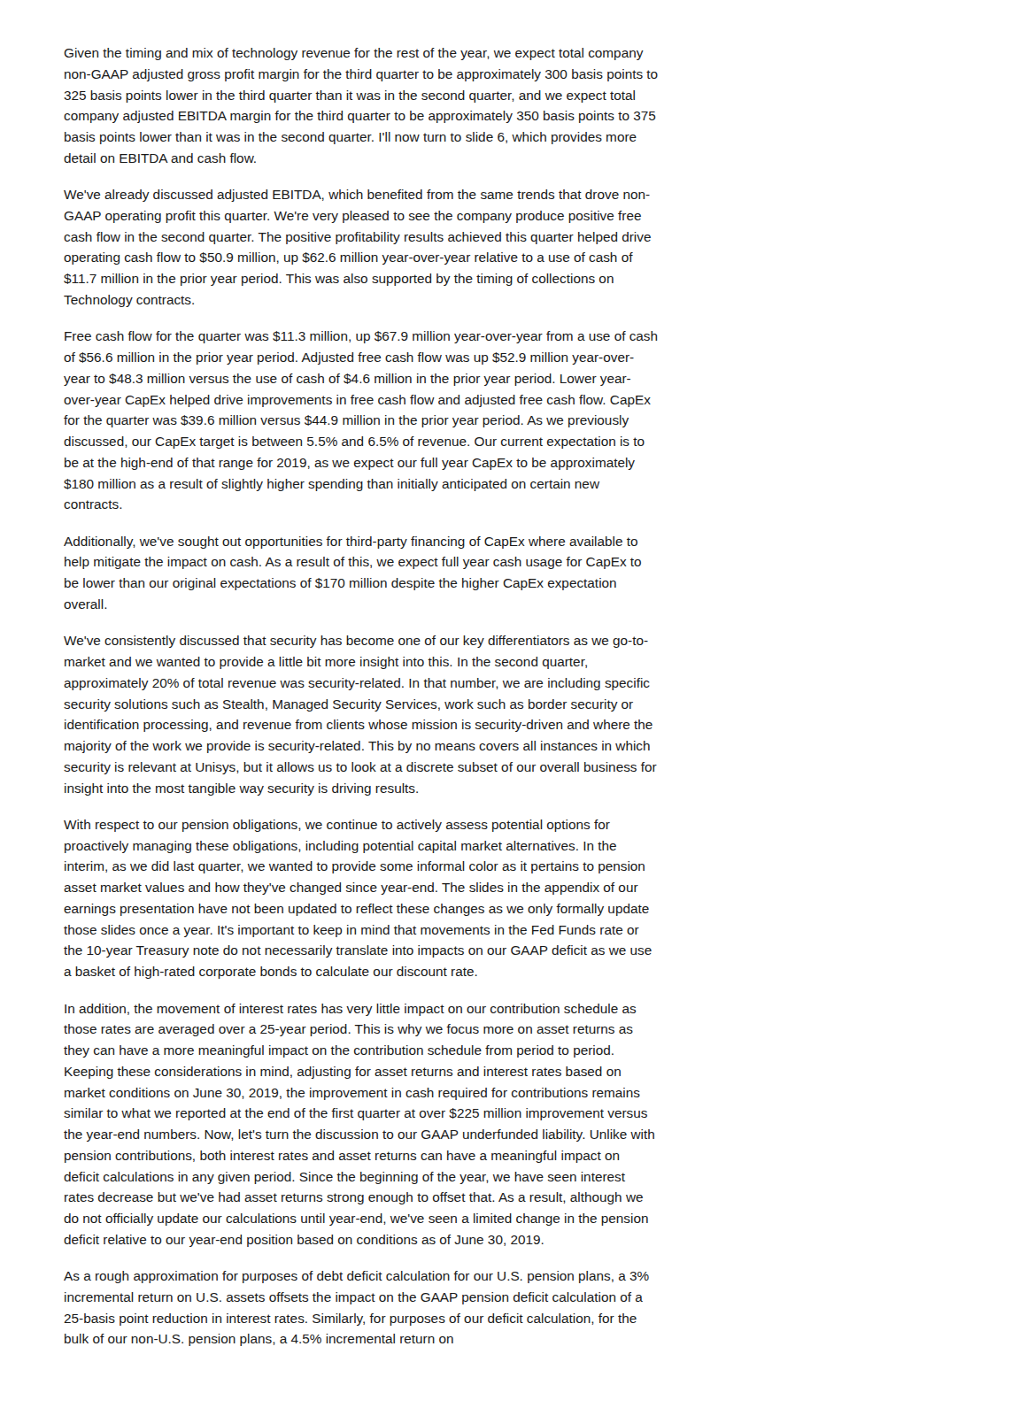Given the timing and mix of technology revenue for the rest of the year, we expect total company non-GAAP adjusted gross profit margin for the third quarter to be approximately 300 basis points to 325 basis points lower in the third quarter than it was in the second quarter, and we expect total company adjusted EBITDA margin for the third quarter to be approximately 350 basis points to 375 basis points lower than it was in the second quarter. I'll now turn to slide 6, which provides more detail on EBITDA and cash flow.
We've already discussed adjusted EBITDA, which benefited from the same trends that drove non-GAAP operating profit this quarter. We're very pleased to see the company produce positive free cash flow in the second quarter. The positive profitability results achieved this quarter helped drive operating cash flow to $50.9 million, up $62.6 million year-over-year relative to a use of cash of $11.7 million in the prior year period. This was also supported by the timing of collections on Technology contracts.
Free cash flow for the quarter was $11.3 million, up $67.9 million year-over-year from a use of cash of $56.6 million in the prior year period. Adjusted free cash flow was up $52.9 million year-over-year to $48.3 million versus the use of cash of $4.6 million in the prior year period. Lower year-over-year CapEx helped drive improvements in free cash flow and adjusted free cash flow. CapEx for the quarter was $39.6 million versus $44.9 million in the prior year period. As we previously discussed, our CapEx target is between 5.5% and 6.5% of revenue. Our current expectation is to be at the high-end of that range for 2019, as we expect our full year CapEx to be approximately $180 million as a result of slightly higher spending than initially anticipated on certain new contracts.
Additionally, we've sought out opportunities for third-party financing of CapEx where available to help mitigate the impact on cash. As a result of this, we expect full year cash usage for CapEx to be lower than our original expectations of $170 million despite the higher CapEx expectation overall.
We've consistently discussed that security has become one of our key differentiators as we go-to-market and we wanted to provide a little bit more insight into this. In the second quarter, approximately 20% of total revenue was security-related. In that number, we are including specific security solutions such as Stealth, Managed Security Services, work such as border security or identification processing, and revenue from clients whose mission is security-driven and where the majority of the work we provide is security-related. This by no means covers all instances in which security is relevant at Unisys, but it allows us to look at a discrete subset of our overall business for insight into the most tangible way security is driving results.
With respect to our pension obligations, we continue to actively assess potential options for proactively managing these obligations, including potential capital market alternatives. In the interim, as we did last quarter, we wanted to provide some informal color as it pertains to pension asset market values and how they've changed since year-end. The slides in the appendix of our earnings presentation have not been updated to reflect these changes as we only formally update those slides once a year. It's important to keep in mind that movements in the Fed Funds rate or the 10-year Treasury note do not necessarily translate into impacts on our GAAP deficit as we use a basket of high-rated corporate bonds to calculate our discount rate.
In addition, the movement of interest rates has very little impact on our contribution schedule as those rates are averaged over a 25-year period. This is why we focus more on asset returns as they can have a more meaningful impact on the contribution schedule from period to period. Keeping these considerations in mind, adjusting for asset returns and interest rates based on market conditions on June 30, 2019, the improvement in cash required for contributions remains similar to what we reported at the end of the first quarter at over $225 million improvement versus the year-end numbers. Now, let's turn the discussion to our GAAP underfunded liability. Unlike with pension contributions, both interest rates and asset returns can have a meaningful impact on deficit calculations in any given period. Since the beginning of the year, we have seen interest rates decrease but we've had asset returns strong enough to offset that. As a result, although we do not officially update our calculations until year-end, we've seen a limited change in the pension deficit relative to our year-end position based on conditions as of June 30, 2019.
As a rough approximation for purposes of debt deficit calculation for our U.S. pension plans, a 3% incremental return on U.S. assets offsets the impact on the GAAP pension deficit calculation of a 25-basis point reduction in interest rates. Similarly, for purposes of our deficit calculation, for the bulk of our non-U.S. pension plans, a 4.5% incremental return on